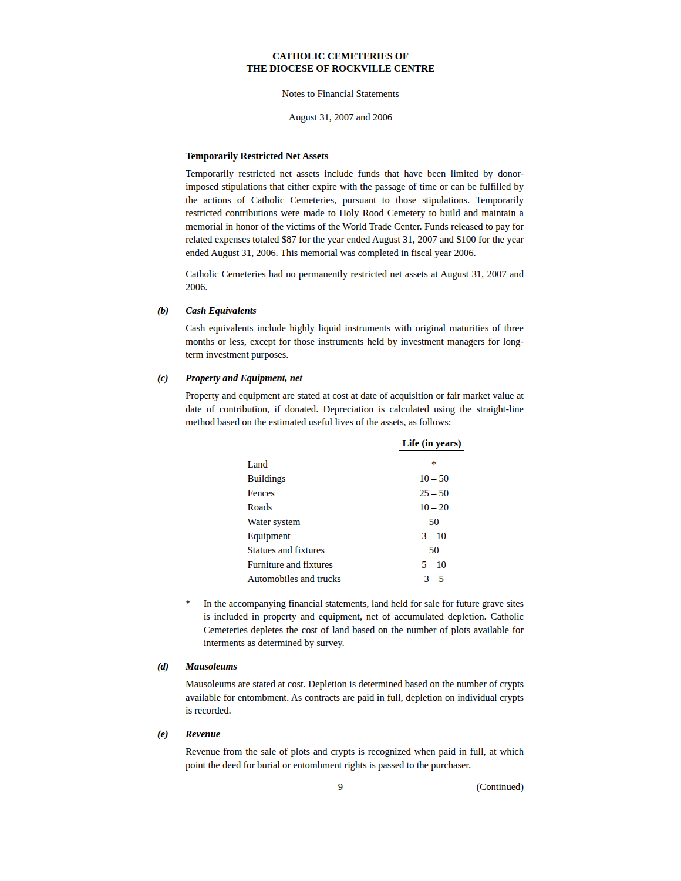Catholic Cemeteries of
The Diocese of Rockville Centre
Notes to Financial Statements
August 31, 2007 and 2006
Temporarily Restricted Net Assets
Temporarily restricted net assets include funds that have been limited by donor-imposed stipulations that either expire with the passage of time or can be fulfilled by the actions of Catholic Cemeteries, pursuant to those stipulations. Temporarily restricted contributions were made to Holy Rood Cemetery to build and maintain a memorial in honor of the victims of the World Trade Center. Funds released to pay for related expenses totaled $87 for the year ended August 31, 2007 and $100 for the year ended August 31, 2006. This memorial was completed in fiscal year 2006.
Catholic Cemeteries had no permanently restricted net assets at August 31, 2007 and 2006.
(b)
Cash Equivalents
Cash equivalents include highly liquid instruments with original maturities of three months or less, except for those instruments held by investment managers for long-term investment purposes.
(c)
Property and Equipment, net
Property and equipment are stated at cost at date of acquisition or fair market value at date of contribution, if donated. Depreciation is calculated using the straight-line method based on the estimated useful lives of the assets, as follows:
Life (in years)
| Land | * |
| Buildings | 10 – 50 |
| Fences | 25 – 50 |
| Roads | 10 – 20 |
| Water system | 50 |
| Equipment | 3 – 10 |
| Statues and fixtures | 50 |
| Furniture and fixtures | 5 – 10 |
| Automobiles and trucks | 3 – 5 |
*
In the accompanying financial statements, land held for sale for future grave sites is included in property and equipment, net of accumulated depletion. Catholic Cemeteries depletes the cost of land based on the number of plots available for interments as determined by survey.
(d)
Mausoleums
Mausoleums are stated at cost. Depletion is determined based on the number of crypts available for entombment. As contracts are paid in full, depletion on individual crypts is recorded.
(e)
Revenue
Revenue from the sale of plots and crypts is recognized when paid in full, at which point the deed for burial or entombment rights is passed to the purchaser.
9
(Continued)